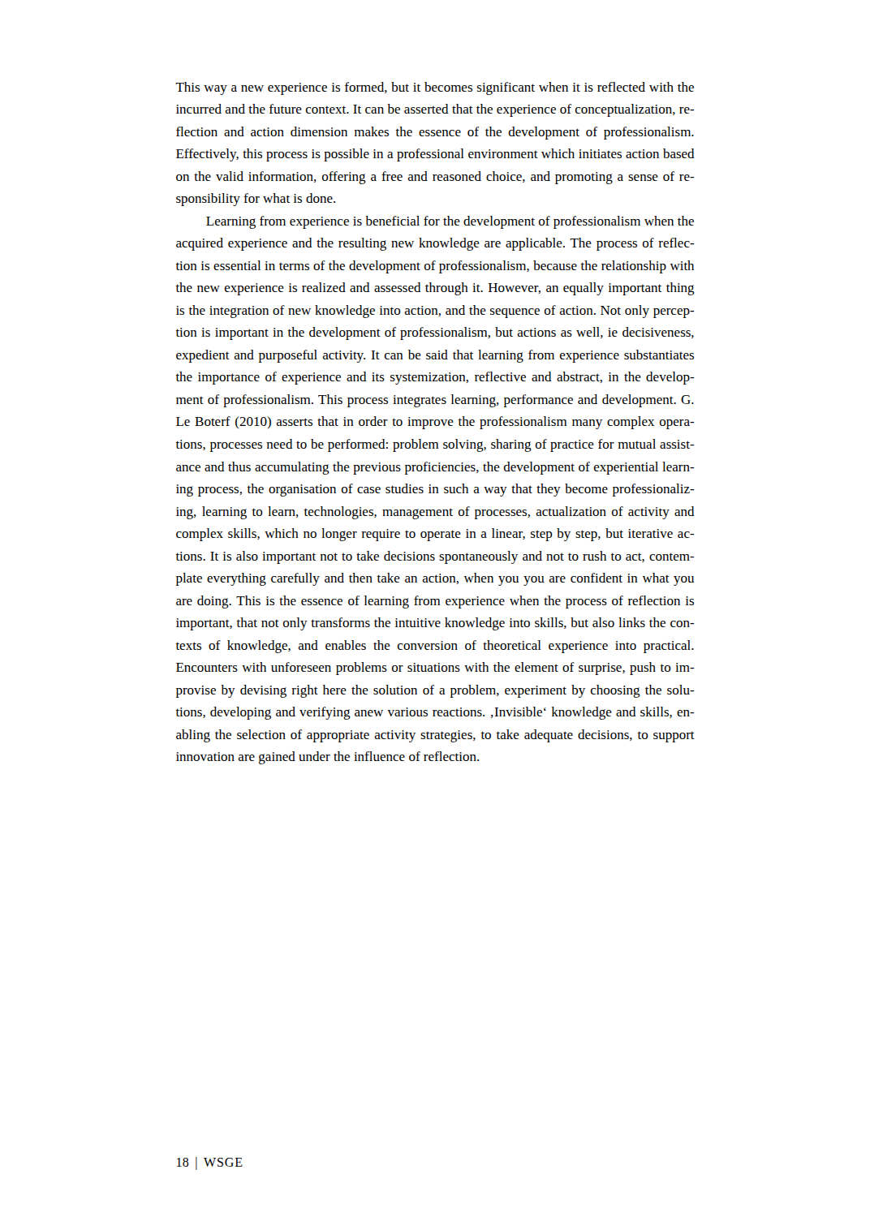This way a new experience is formed, but it becomes significant when it is reflected with the incurred and the future context. It can be asserted that the experience of conceptualization, reflection and action dimension makes the essence of the development of professionalism. Effectively, this process is possible in a professional environment which initiates action based on the valid information, offering a free and reasoned choice, and promoting a sense of responsibility for what is done.
Learning from experience is beneficial for the development of professionalism when the acquired experience and the resulting new knowledge are applicable. The process of reflection is essential in terms of the development of professionalism, because the relationship with the new experience is realized and assessed through it. However, an equally important thing is the integration of new knowledge into action, and the sequence of action. Not only perception is important in the development of professionalism, but actions as well, ie decisiveness, expedient and purposeful activity. It can be said that learning from experience substantiates the importance of experience and its systemization, reflective and abstract, in the development of professionalism. This process integrates learning, performance and development. G. Le Boterf (2010) asserts that in order to improve the professionalism many complex operations, processes need to be performed: problem solving, sharing of practice for mutual assistance and thus accumulating the previous proficiencies, the development of experiential learning process, the organisation of case studies in such a way that they become professionalizing, learning to learn, technologies, management of processes, actualization of activity and complex skills, which no longer require to operate in a linear, step by step, but iterative actions. It is also important not to take decisions spontaneously and not to rush to act, contemplate everything carefully and then take an action, when you you are confident in what you are doing. This is the essence of learning from experience when the process of reflection is important, that not only transforms the intuitive knowledge into skills, but also links the contexts of knowledge, and enables the conversion of theoretical experience into practical. Encounters with unforeseen problems or situations with the element of surprise, push to improvise by devising right here the solution of a problem, experiment by choosing the solutions, developing and verifying anew various reactions. ‚Invisible‘ knowledge and skills, enabling the selection of appropriate activity strategies, to take adequate decisions, to support innovation are gained under the influence of reflection.
18|WSGE